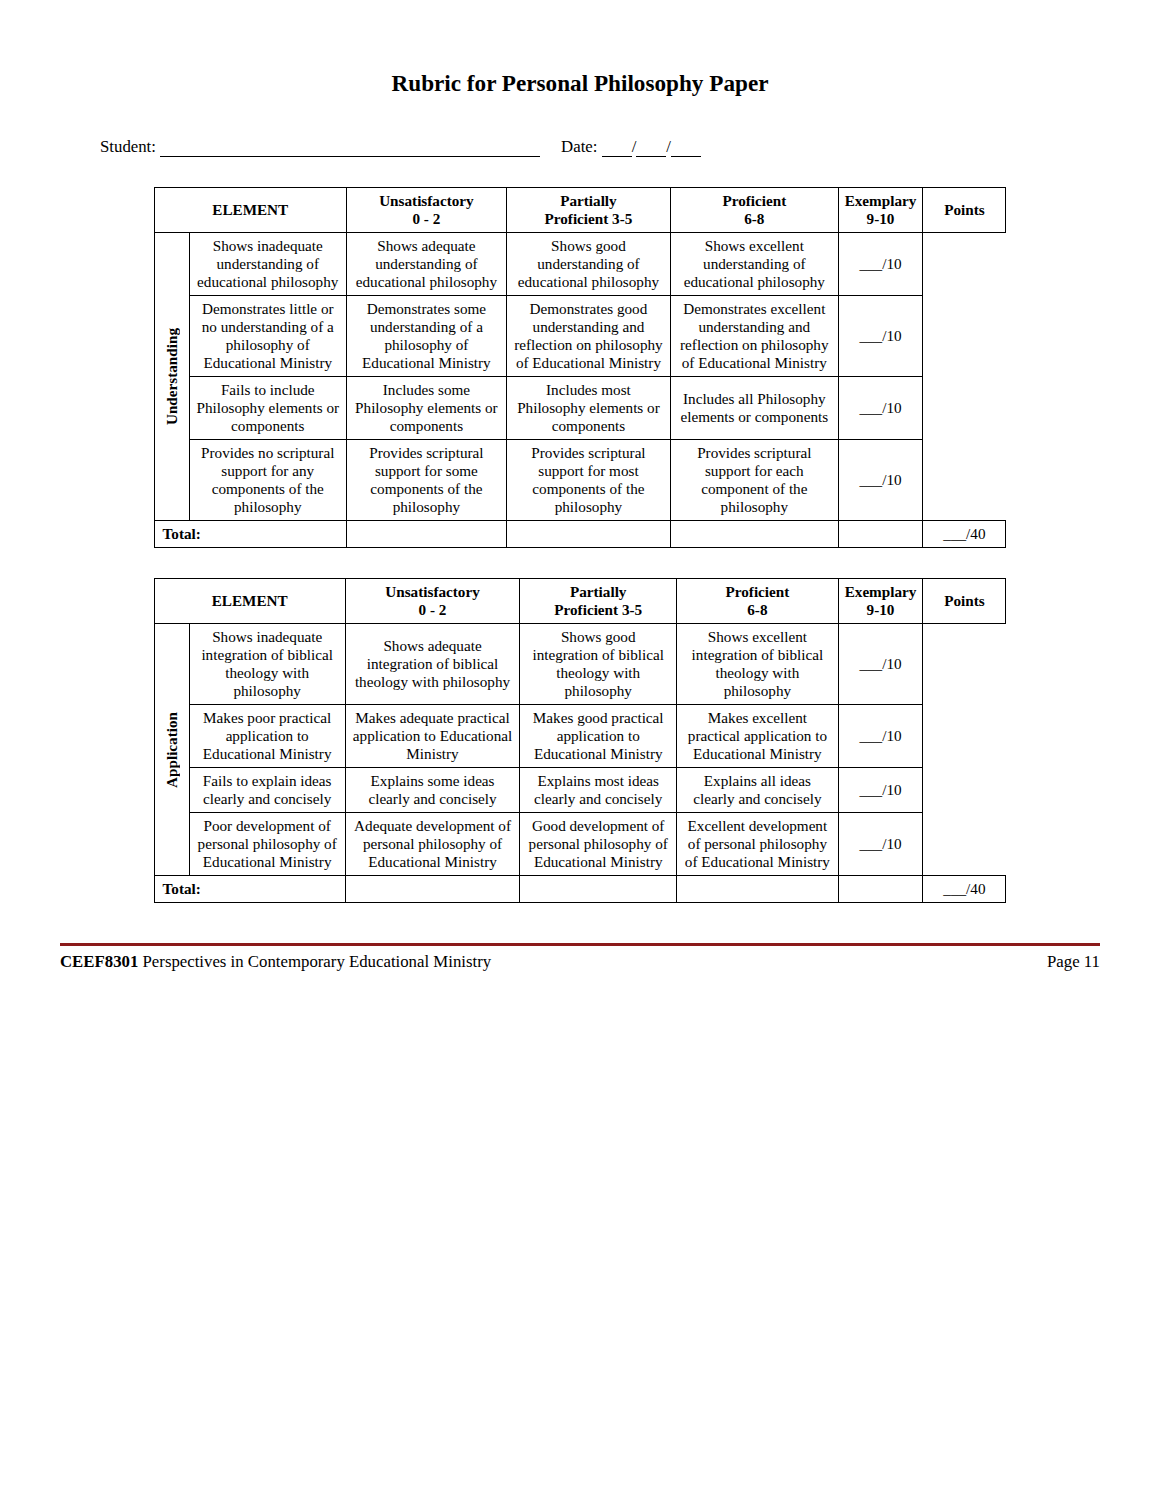Rubric for Personal Philosophy Paper
Student: Date: / /
| ELEMENT | Unsatisfactory 0 - 2 | Partially Proficient 3-5 | Proficient 6-8 | Exemplary 9-10 | Points |
| --- | --- | --- | --- | --- | --- |
| Understanding | | Shows inadequate understanding of educational philosophy | Shows adequate understanding of educational philosophy | Shows good understanding of educational philosophy | Shows excellent understanding of educational philosophy | ___/10 |
| | Demonstrates little or no understanding of a philosophy of Educational Ministry | Demonstrates some understanding of a philosophy of Educational Ministry | Demonstrates good understanding and reflection on philosophy of Educational Ministry | Demonstrates excellent understanding and reflection on philosophy of Educational Ministry | ___/10 |
| | Fails to include Philosophy elements or components | Includes some Philosophy elements or components | Includes most Philosophy elements or components | Includes all Philosophy elements or components | ___/10 |
| | Provides no scriptural support for any components of the philosophy | Provides scriptural support for some components of the philosophy | Provides scriptural support for most components of the philosophy | Provides scriptural support for each component of the philosophy | ___/10 |
| Total: | | | | | ___/40 |
| ELEMENT | Unsatisfactory 0 - 2 | Partially Proficient 3-5 | Proficient 6-8 | Exemplary 9-10 | Points |
| --- | --- | --- | --- | --- | --- |
| Application | | Shows inadequate integration of biblical theology with philosophy | Shows adequate integration of biblical theology with philosophy | Shows good integration of biblical theology with philosophy | Shows excellent integration of biblical theology with philosophy | ___/10 |
| | Makes poor practical application to Educational Ministry | Makes adequate practical application to Educational Ministry | Makes good practical application to Educational Ministry | Makes excellent practical application to Educational Ministry | ___/10 |
| | Fails to explain ideas clearly and concisely | Explains some ideas clearly and concisely | Explains most ideas clearly and concisely | Explains all ideas clearly and concisely | ___/10 |
| | Poor development of personal philosophy of Educational Ministry | Adequate development of personal philosophy of Educational Ministry | Good development of personal philosophy of Educational Ministry | Excellent development of personal philosophy of Educational Ministry | ___/10 |
| Total: | | | | | ___/40 |
CEEF8301 Perspectives in Contemporary Educational Ministry Page 11